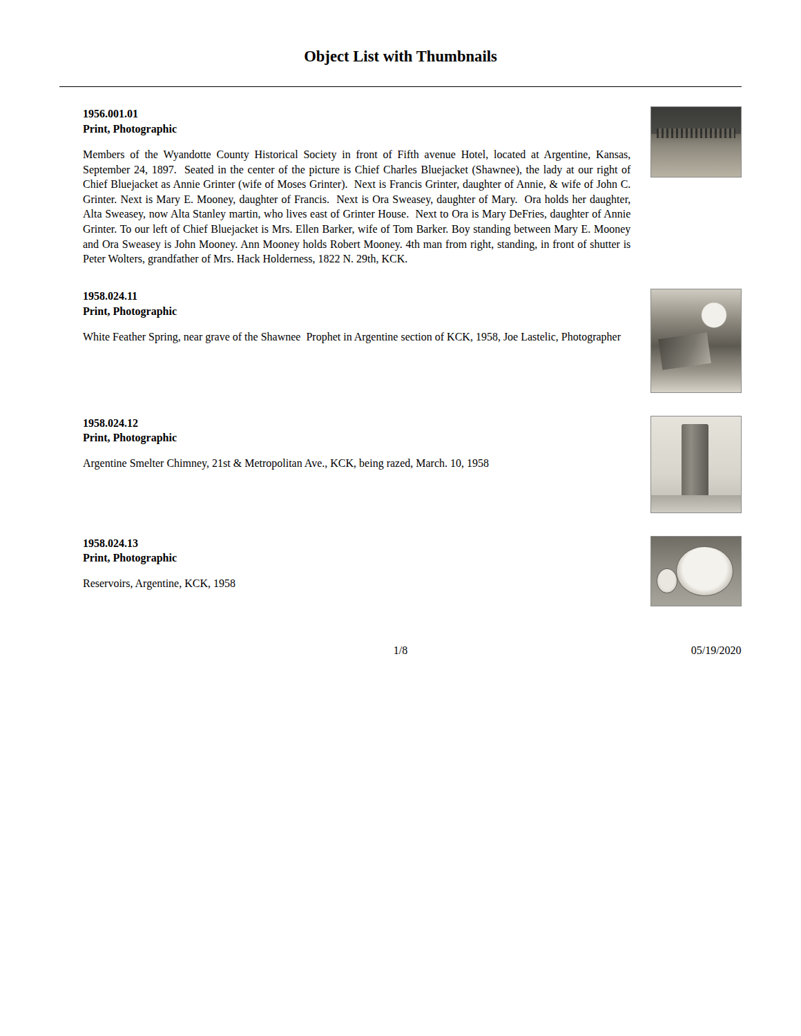Object List with Thumbnails
1956.001.01
Print, Photographic
Members of the Wyandotte County Historical Society in front of Fifth avenue Hotel, located at Argentine, Kansas, September 24, 1897. Seated in the center of the picture is Chief Charles Bluejacket (Shawnee), the lady at our right of Chief Bluejacket as Annie Grinter (wife of Moses Grinter). Next is Francis Grinter, daughter of Annie, & wife of John C. Grinter. Next is Mary E. Mooney, daughter of Francis. Next is Ora Sweasey, daughter of Mary. Ora holds her daughter, Alta Sweasey, now Alta Stanley martin, who lives east of Grinter House. Next to Ora is Mary DeFries, daughter of Annie Grinter. To our left of Chief Bluejacket is Mrs. Ellen Barker, wife of Tom Barker. Boy standing between Mary E. Mooney and Ora Sweasey is John Mooney. Ann Mooney holds Robert Mooney. 4th man from right, standing, in front of shutter is Peter Wolters, grandfather of Mrs. Hack Holderness, 1822 N. 29th, KCK.
1958.024.11
Print, Photographic
White Feather Spring, near grave of the Shawnee Prophet in Argentine section of KCK, 1958, Joe Lastelic, Photographer
1958.024.12
Print, Photographic
Argentine Smelter Chimney, 21st & Metropolitan Ave., KCK, being razed, March. 10, 1958
1958.024.13
Print, Photographic
Reservoirs, Argentine, KCK, 1958
1/8 05/19/2020